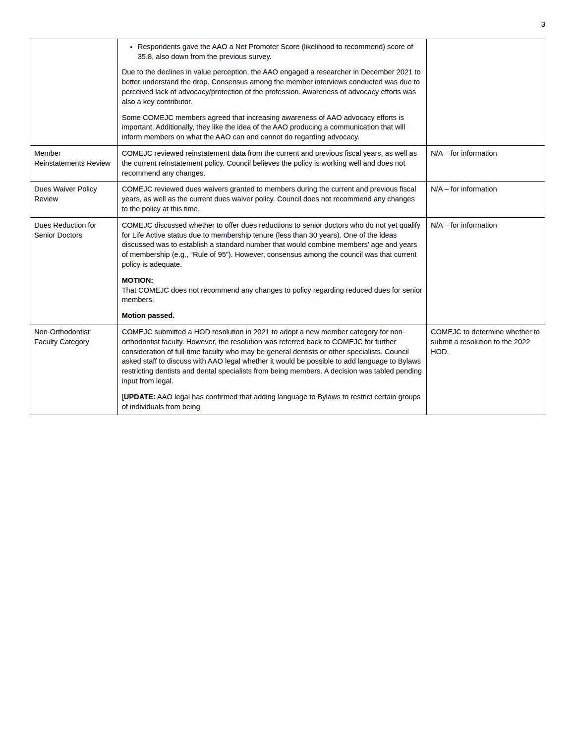3
| | Respondents gave the AAO a Net Promoter Score (likelihood to recommend) score of 35.8, also down from the previous survey. Due to the declines in value perception, the AAO engaged a researcher in December 2021 to better understand the drop. Consensus among the member interviews conducted was due to perceived lack of advocacy/protection of the profession. Awareness of advocacy efforts was also a key contributor. Some COMEJC members agreed that increasing awareness of AAO advocacy efforts is important. Additionally, they like the idea of the AAO producing a communication that will inform members on what the AAO can and cannot do regarding advocacy. | |
| Member Reinstatements Review | COMEJC reviewed reinstatement data from the current and previous fiscal years, as well as the current reinstatement policy. Council believes the policy is working well and does not recommend any changes. | N/A – for information |
| Dues Waiver Policy Review | COMEJC reviewed dues waivers granted to members during the current and previous fiscal years, as well as the current dues waiver policy. Council does not recommend any changes to the policy at this time. | N/A – for information |
| Dues Reduction for Senior Doctors | COMEJC discussed whether to offer dues reductions to senior doctors who do not yet qualify for Life Active status due to membership tenure (less than 30 years). One of the ideas discussed was to establish a standard number that would combine members’ age and years of membership (e.g., “Rule of 95”). However, consensus among the council was that current policy is adequate. MOTION: That COMEJC does not recommend any changes to policy regarding reduced dues for senior members. Motion passed. | N/A – for information |
| Non-Orthodontist Faculty Category | COMEJC submitted a HOD resolution in 2021 to adopt a new member category for non-orthodontist faculty. However, the resolution was referred back to COMEJC for further consideration of full-time faculty who may be general dentists or other specialists. Council asked staff to discuss with AAO legal whether it would be possible to add language to Bylaws restricting dentists and dental specialists from being members. A decision was tabled pending input from legal. [ UPDATE: AAO legal has confirmed that adding language to Bylaws to restrict certain groups of individuals from being | COMEJC to determine whether to submit a resolution to the 2022 HOD. |